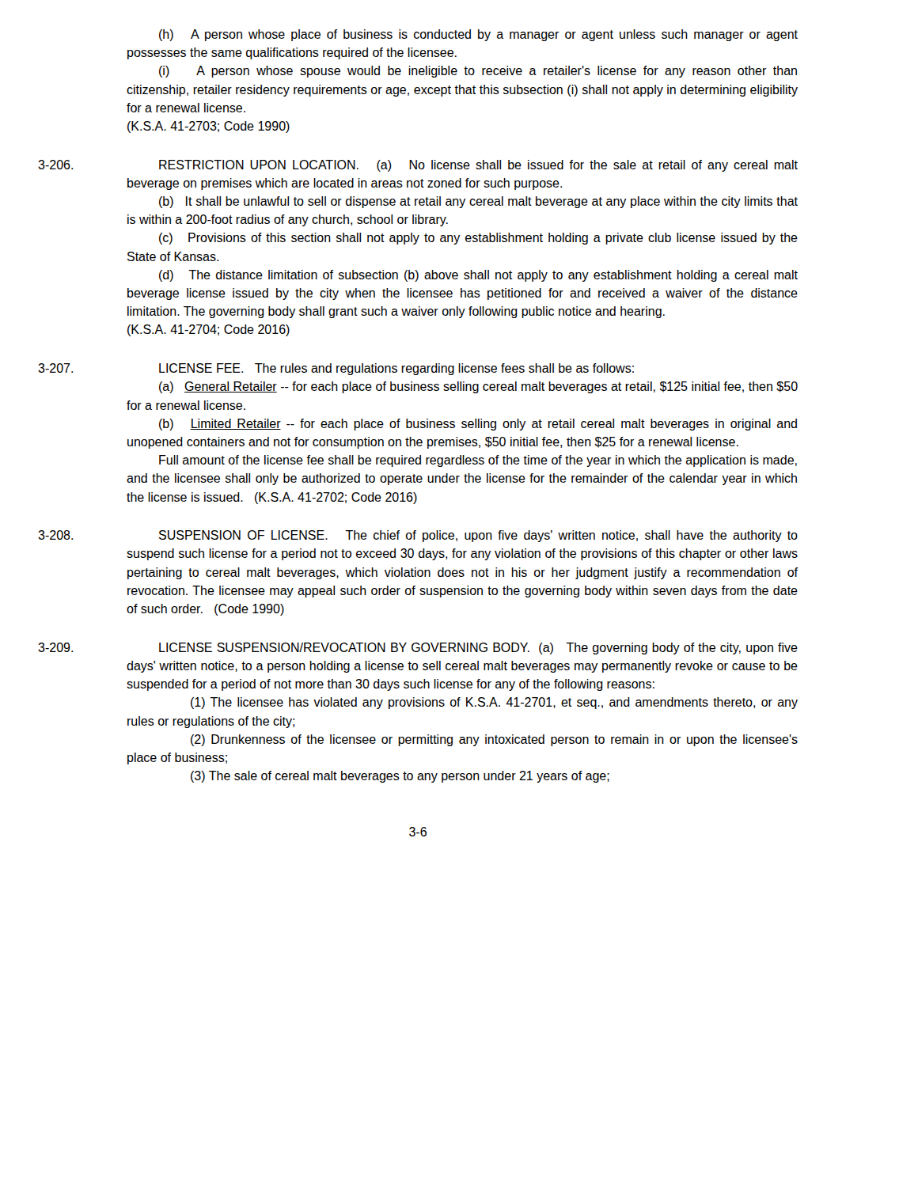(h) A person whose place of business is conducted by a manager or agent unless such manager or agent possesses the same qualifications required of the licensee.
(i) A person whose spouse would be ineligible to receive a retailer's license for any reason other than citizenship, retailer residency requirements or age, except that this subsection (i) shall not apply in determining eligibility for a renewal license.
(K.S.A. 41-2703; Code 1990)
3-206.
RESTRICTION UPON LOCATION. (a) No license shall be issued for the sale at retail of any cereal malt beverage on premises which are located in areas not zoned for such purpose.
(b) It shall be unlawful to sell or dispense at retail any cereal malt beverage at any place within the city limits that is within a 200-foot radius of any church, school or library.
(c) Provisions of this section shall not apply to any establishment holding a private club license issued by the State of Kansas.
(d) The distance limitation of subsection (b) above shall not apply to any establishment holding a cereal malt beverage license issued by the city when the licensee has petitioned for and received a waiver of the distance limitation. The governing body shall grant such a waiver only following public notice and hearing.
(K.S.A. 41-2704; Code 2016)
3-207.
LICENSE FEE. The rules and regulations regarding license fees shall be as follows:
(a) General Retailer -- for each place of business selling cereal malt beverages at retail, $125 initial fee, then $50 for a renewal license.
(b) Limited Retailer -- for each place of business selling only at retail cereal malt beverages in original and unopened containers and not for consumption on the premises, $50 initial fee, then $25 for a renewal license.
Full amount of the license fee shall be required regardless of the time of the year in which the application is made, and the licensee shall only be authorized to operate under the license for the remainder of the calendar year in which the license is issued. (K.S.A. 41-2702; Code 2016)
3-208.
SUSPENSION OF LICENSE. The chief of police, upon five days' written notice, shall have the authority to suspend such license for a period not to exceed 30 days, for any violation of the provisions of this chapter or other laws pertaining to cereal malt beverages, which violation does not in his or her judgment justify a recommendation of revocation. The licensee may appeal such order of suspension to the governing body within seven days from the date of such order. (Code 1990)
3-209.
LICENSE SUSPENSION/REVOCATION BY GOVERNING BODY. (a) The governing body of the city, upon five days' written notice, to a person holding a license to sell cereal malt beverages may permanently revoke or cause to be suspended for a period of not more than 30 days such license for any of the following reasons:
(1) The licensee has violated any provisions of K.S.A. 41-2701, et seq., and amendments thereto, or any rules or regulations of the city;
(2) Drunkenness of the licensee or permitting any intoxicated person to remain in or upon the licensee's place of business;
(3) The sale of cereal malt beverages to any person under 21 years of age;
3-6